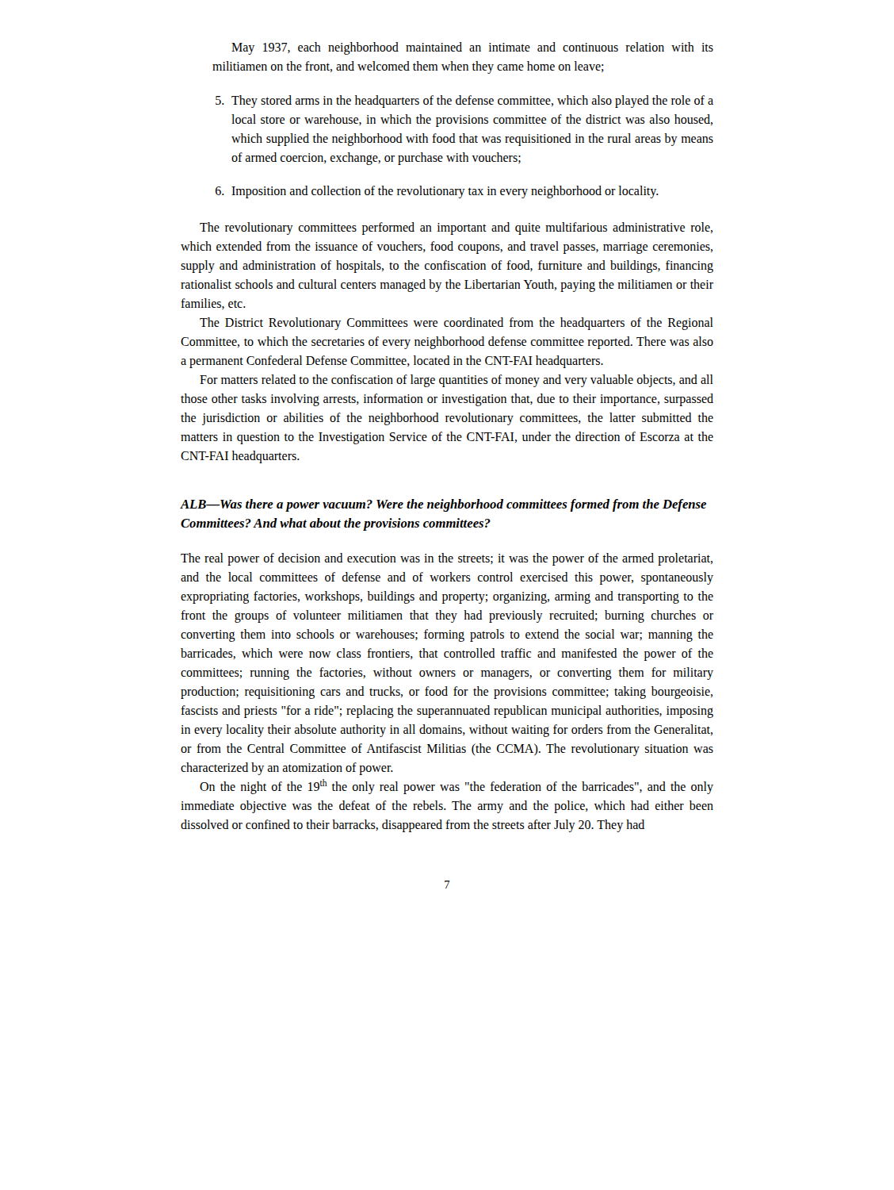May 1937, each neighborhood maintained an intimate and continuous relation with its militiamen on the front, and welcomed them when they came home on leave;
They stored arms in the headquarters of the defense committee, which also played the role of a local store or warehouse, in which the provisions committee of the district was also housed, which supplied the neighborhood with food that was requisitioned in the rural areas by means of armed coercion, exchange, or purchase with vouchers;
Imposition and collection of the revolutionary tax in every neighborhood or locality.
The revolutionary committees performed an important and quite multifarious administrative role, which extended from the issuance of vouchers, food coupons, and travel passes, marriage ceremonies, supply and administration of hospitals, to the confiscation of food, furniture and buildings, financing rationalist schools and cultural centers managed by the Libertarian Youth, paying the militiamen or their families, etc.
The District Revolutionary Committees were coordinated from the headquarters of the Regional Committee, to which the secretaries of every neighborhood defense committee reported. There was also a permanent Confederal Defense Committee, located in the CNT-FAI headquarters.
For matters related to the confiscation of large quantities of money and very valuable objects, and all those other tasks involving arrests, information or investigation that, due to their importance, surpassed the jurisdiction or abilities of the neighborhood revolutionary committees, the latter submitted the matters in question to the Investigation Service of the CNT-FAI, under the direction of Escorza at the CNT-FAI headquarters.
ALB—Was there a power vacuum? Were the neighborhood committees formed from the Defense Committees? And what about the provisions committees?
The real power of decision and execution was in the streets; it was the power of the armed proletariat, and the local committees of defense and of workers control exercised this power, spontaneously expropriating factories, workshops, buildings and property; organizing, arming and transporting to the front the groups of volunteer militiamen that they had previously recruited; burning churches or converting them into schools or warehouses; forming patrols to extend the social war; manning the barricades, which were now class frontiers, that controlled traffic and manifested the power of the committees; running the factories, without owners or managers, or converting them for military production; requisitioning cars and trucks, or food for the provisions committee; taking bourgeoisie, fascists and priests "for a ride"; replacing the superannuated republican municipal authorities, imposing in every locality their absolute authority in all domains, without waiting for orders from the Generalitat, or from the Central Committee of Antifascist Militias (the CCMA). The revolutionary situation was characterized by an atomization of power.
On the night of the 19th the only real power was "the federation of the barricades", and the only immediate objective was the defeat of the rebels. The army and the police, which had either been dissolved or confined to their barracks, disappeared from the streets after July 20. They had
7